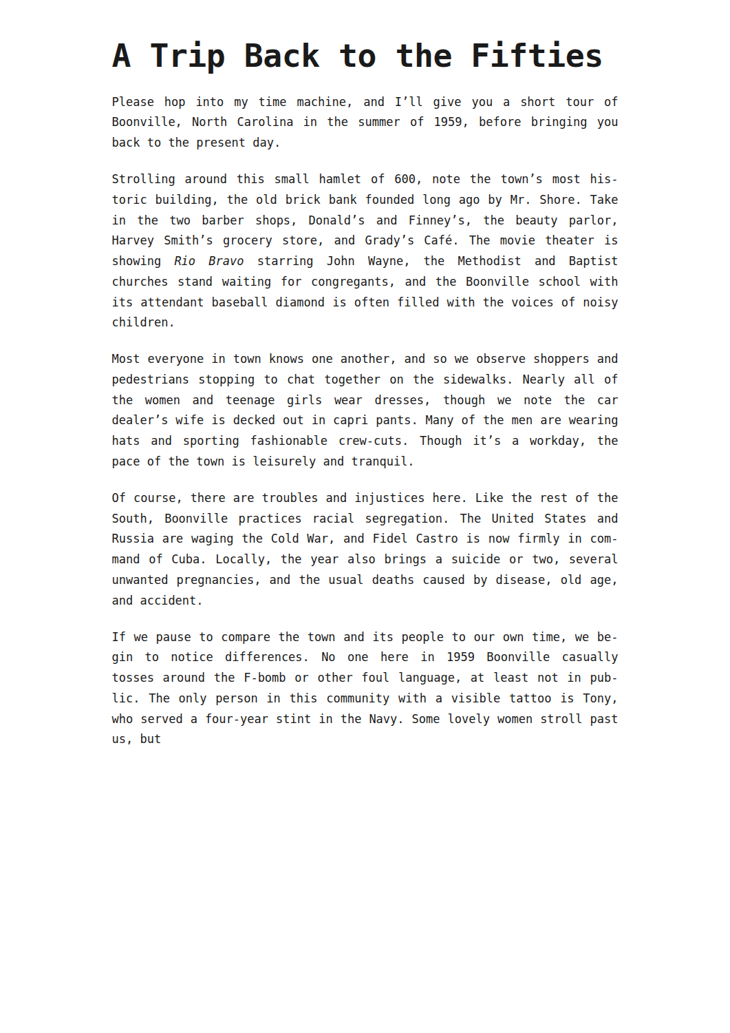A Trip Back to the Fifties
Please hop into my time machine, and I’ll give you a short tour of Boonville, North Carolina in the summer of 1959, before bringing you back to the present day.
Strolling around this small hamlet of 600, note the town’s most historic building, the old brick bank founded long ago by Mr. Shore. Take in the two barber shops, Donald’s and Finney’s, the beauty parlor, Harvey Smith’s grocery store, and Grady’s Café. The movie theater is showing Rio Bravo starring John Wayne, the Methodist and Baptist churches stand waiting for congregants, and the Boonville school with its attendant baseball diamond is often filled with the voices of noisy children.
Most everyone in town knows one another, and so we observe shoppers and pedestrians stopping to chat together on the sidewalks. Nearly all of the women and teenage girls wear dresses, though we note the car dealer’s wife is decked out in capri pants. Many of the men are wearing hats and sporting fashionable crew-cuts. Though it’s a workday, the pace of the town is leisurely and tranquil.
Of course, there are troubles and injustices here. Like the rest of the South, Boonville practices racial segregation. The United States and Russia are waging the Cold War, and Fidel Castro is now firmly in command of Cuba. Locally, the year also brings a suicide or two, several unwanted pregnancies, and the usual deaths caused by disease, old age, and accident.
If we pause to compare the town and its people to our own time, we begin to notice differences. No one here in 1959 Boonville casually tosses around the F-bomb or other foul language, at least not in public. The only person in this community with a visible tattoo is Tony, who served a four-year stint in the Navy. Some lovely women stroll past us, but